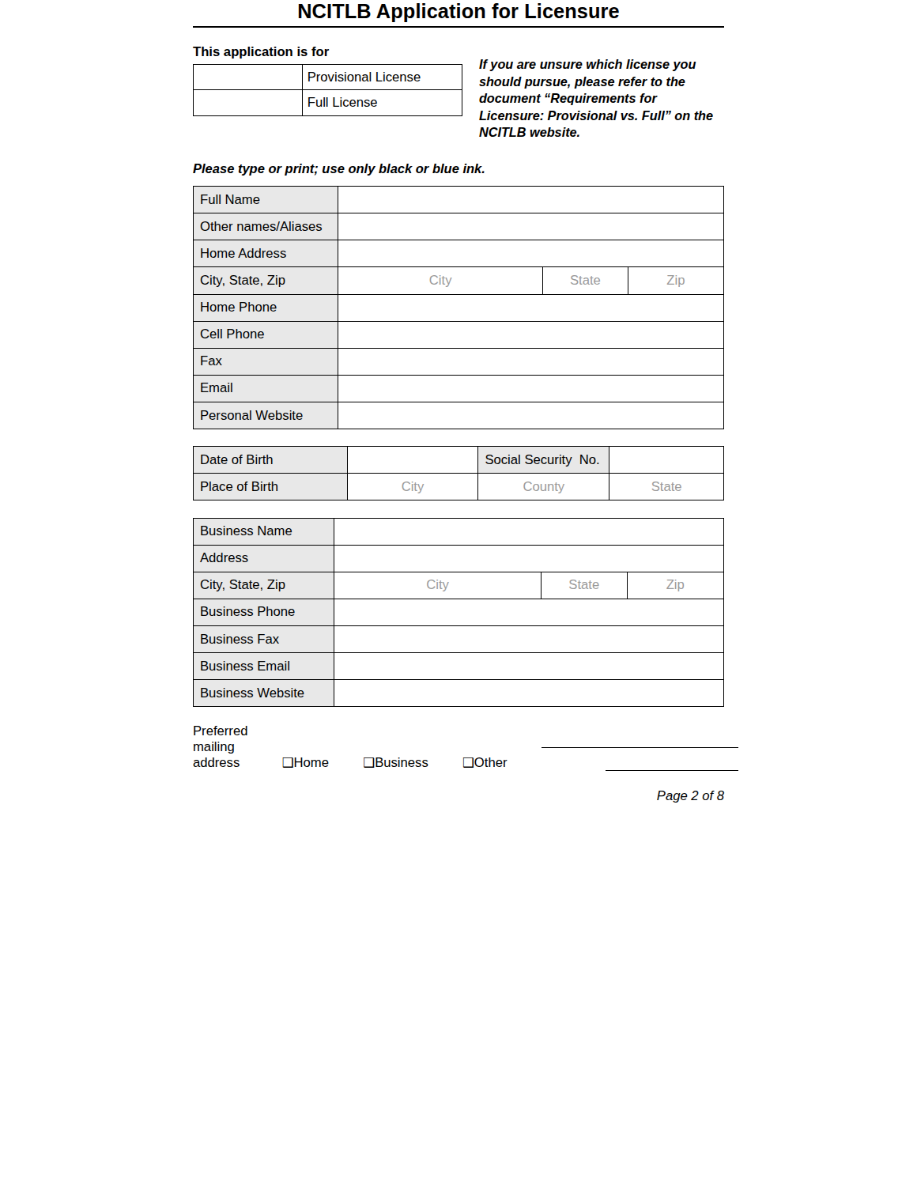NCITLB Application for Licensure
This application is for
| | Provisional License |
| | Full License |
If you are unsure which license you should pursue, please refer to the document “Requirements for Licensure: Provisional vs. Full” on the NCITLB website.
Please type or print; use only black or blue ink.
| Full Name | |
| Other names/Aliases | |
| Home Address | |
| City, State, Zip | City | State | Zip |
| Home Phone | |
| Cell Phone | |
| Fax | |
| Email | |
| Personal Website | |
| Date of Birth | | Social Security No. | |
| Place of Birth | City | County | State |
| Business Name | |
| Address | |
| City, State, Zip | City | State | Zip |
| Business Phone | |
| Business Fax | |
| Business Email | |
| Business Website | |
Preferred mailing address ❑Home ❑Business ❑Other
Page 2 of 8